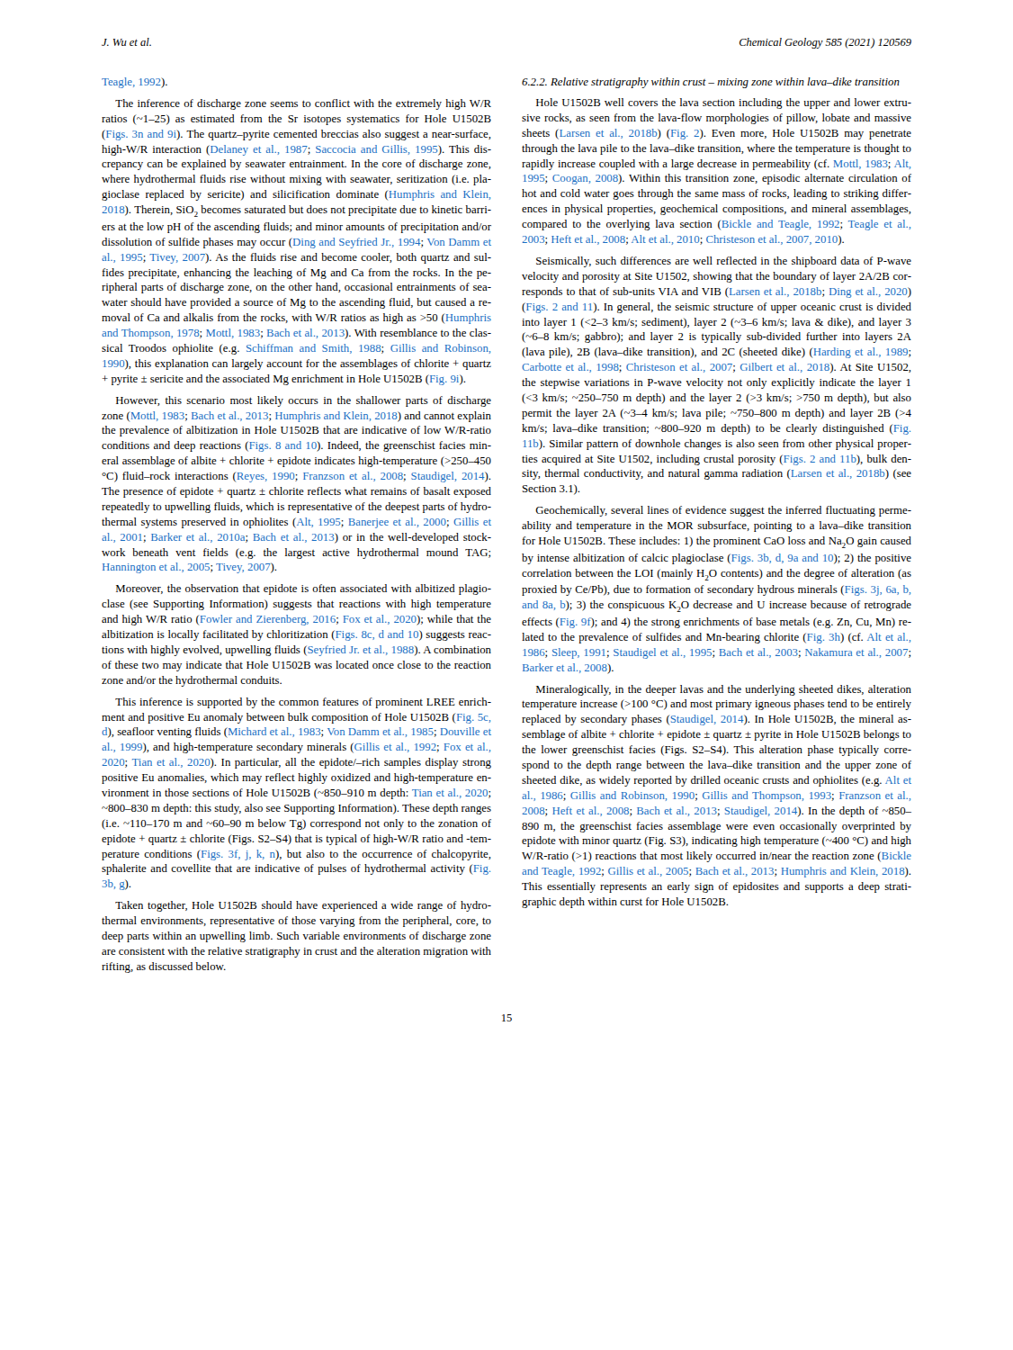J. Wu et al. Chemical Geology 585 (2021) 120569
Teagle, 1992).
The inference of discharge zone seems to conflict with the extremely high W/R ratios (~1–25) as estimated from the Sr isotopes systematics for Hole U1502B (Figs. 3n and 9i). The quartz–pyrite cemented breccias also suggest a near-surface, high-W/R interaction (Delaney et al., 1987; Saccocia and Gillis, 1995). This discrepancy can be explained by seawater entrainment. In the core of discharge zone, where hydrothermal fluids rise without mixing with seawater, seritization (i.e. plagioclase replaced by sericite) and silicification dominate (Humphris and Klein, 2018). Therein, SiO2 becomes saturated but does not precipitate due to kinetic barriers at the low pH of the ascending fluids; and minor amounts of precipitation and/or dissolution of sulfide phases may occur (Ding and Seyfried Jr., 1994; Von Damm et al., 1995; Tivey, 2007). As the fluids rise and become cooler, both quartz and sulfides precipitate, enhancing the leaching of Mg and Ca from the rocks. In the peripheral parts of discharge zone, on the other hand, occasional entrainments of seawater should have provided a source of Mg to the ascending fluid, but caused a removal of Ca and alkalis from the rocks, with W/R ratios as high as >50 (Humphris and Thompson, 1978; Mottl, 1983; Bach et al., 2013). With resemblance to the classical Troodos ophiolite (e.g. Schiffman and Smith, 1988; Gillis and Robinson, 1990), this explanation can largely account for the assemblages of chlorite + quartz + pyrite ± sericite and the associated Mg enrichment in Hole U1502B (Fig. 9i).
However, this scenario most likely occurs in the shallower parts of discharge zone (Mottl, 1983; Bach et al., 2013; Humphris and Klein, 2018) and cannot explain the prevalence of albitization in Hole U1502B that are indicative of low W/R-ratio conditions and deep reactions (Figs. 8 and 10). Indeed, the greenschist facies mineral assemblage of albite + chlorite + epidote indicates high-temperature (>250–450 °C) fluid–rock interactions (Reyes, 1990; Franzson et al., 2008; Staudigel, 2014). The presence of epidote + quartz ± chlorite reflects what remains of basalt exposed repeatedly to upwelling fluids, which is representative of the deepest parts of hydrothermal systems preserved in ophiolites (Alt, 1995; Banerjee et al., 2000; Gillis et al., 2001; Barker et al., 2010a; Bach et al., 2013) or in the well-developed stockwork beneath vent fields (e.g. the largest active hydrothermal mound TAG; Hannington et al., 2005; Tivey, 2007).
Moreover, the observation that epidote is often associated with albitized plagioclase (see Supporting Information) suggests that reactions with high temperature and high W/R ratio (Fowler and Zierenberg, 2016; Fox et al., 2020); while that the albitization is locally facilitated by chloritization (Figs. 8c, d and 10) suggests reactions with highly evolved, upwelling fluids (Seyfried Jr. et al., 1988). A combination of these two may indicate that Hole U1502B was located once close to the reaction zone and/or the hydrothermal conduits.
This inference is supported by the common features of prominent LREE enrichment and positive Eu anomaly between bulk composition of Hole U1502B (Fig. 5c, d), seafloor venting fluids (Michard et al., 1983; Von Damm et al., 1985; Douville et al., 1999), and high-temperature secondary minerals (Gillis et al., 1992; Fox et al., 2020; Tian et al., 2020). In particular, all the epidote/–rich samples display strong positive Eu anomalies, which may reflect highly oxidized and high-temperature environment in those sections of Hole U1502B (~850–910 m depth: Tian et al., 2020; ~800–830 m depth: this study, also see Supporting Information). These depth ranges (i.e. ~110–170 m and ~60–90 m below Tg) correspond not only to the zonation of epidote + quartz ± chlorite (Figs. S2–S4) that is typical of high-W/R ratio and -temperature conditions (Figs. 3f, j, k, n), but also to the occurrence of chalcopyrite, sphalerite and covellite that are indicative of pulses of hydrothermal activity (Fig. 3b, g).
Taken together, Hole U1502B should have experienced a wide range of hydrothermal environments, representative of those varying from the peripheral, core, to deep parts within an upwelling limb. Such variable environments of discharge zone are consistent with the relative stratigraphy in crust and the alteration migration with rifting, as discussed below.
6.2.2. Relative stratigraphy within crust – mixing zone within lava–dike transition
Hole U1502B well covers the lava section including the upper and lower extrusive rocks, as seen from the lava-flow morphologies of pillow, lobate and massive sheets (Larsen et al., 2018b) (Fig. 2). Even more, Hole U1502B may penetrate through the lava pile to the lava–dike transition, where the temperature is thought to rapidly increase coupled with a large decrease in permeability (cf. Mottl, 1983; Alt, 1995; Coogan, 2008). Within this transition zone, episodic alternate circulation of hot and cold water goes through the same mass of rocks, leading to striking differences in physical properties, geochemical compositions, and mineral assemblages, compared to the overlying lava section (Bickle and Teagle, 1992; Teagle et al., 2003; Heft et al., 2008; Alt et al., 2010; Christeson et al., 2007, 2010).
Seismically, such differences are well reflected in the shipboard data of P-wave velocity and porosity at Site U1502, showing that the boundary of layer 2A/2B corresponds to that of sub-units VIA and VIB (Larsen et al., 2018b; Ding et al., 2020) (Figs. 2 and 11). In general, the seismic structure of upper oceanic crust is divided into layer 1 (<2–3 km/s; sediment), layer 2 (~3–6 km/s; lava & dike), and layer 3 (~6–8 km/s; gabbro); and layer 2 is typically sub-divided further into layers 2A (lava pile), 2B (lava–dike transition), and 2C (sheeted dike) (Harding et al., 1989; Carbotte et al., 1998; Christeson et al., 2007; Gilbert et al., 2018). At Site U1502, the stepwise variations in P-wave velocity not only explicitly indicate the layer 1 (<3 km/s; ~250–750 m depth) and the layer 2 (>3 km/s; >750 m depth), but also permit the layer 2A (~3–4 km/s; lava pile; ~750–800 m depth) and layer 2B (>4 km/s; lava–dike transition; ~800–920 m depth) to be clearly distinguished (Fig. 11b). Similar pattern of downhole changes is also seen from other physical properties acquired at Site U1502, including crustal porosity (Figs. 2 and 11b), bulk density, thermal conductivity, and natural gamma radiation (Larsen et al., 2018b) (see Section 3.1).
Geochemically, several lines of evidence suggest the inferred fluctuating permeability and temperature in the MOR subsurface, pointing to a lava–dike transition for Hole U1502B. These includes: 1) the prominent CaO loss and Na2O gain caused by intense albitization of calcic plagioclase (Figs. 3b, d, 9a and 10); 2) the positive correlation between the LOI (mainly H2O contents) and the degree of alteration (as proxied by Ce/Pb), due to formation of secondary hydrous minerals (Figs. 3j, 6a, b, and 8a, b); 3) the conspicuous K2O decrease and U increase because of retrograde effects (Fig. 9f); and 4) the strong enrichments of base metals (e.g. Zn, Cu, Mn) related to the prevalence of sulfides and Mn-bearing chlorite (Fig. 3h) (cf. Alt et al., 1986; Sleep, 1991; Staudigel et al., 1995; Bach et al., 2003; Nakamura et al., 2007; Barker et al., 2008).
Mineralogically, in the deeper lavas and the underlying sheeted dikes, alteration temperature increase (>100 °C) and most primary igneous phases tend to be entirely replaced by secondary phases (Staudigel, 2014). In Hole U1502B, the mineral assemblage of albite + chlorite + epidote ± quartz ± pyrite in Hole U1502B belongs to the lower greenschist facies (Figs. S2–S4). This alteration phase typically correspond to the depth range between the lava–dike transition and the upper zone of sheeted dike, as widely reported by drilled oceanic crusts and ophiolites (e.g. Alt et al., 1986; Gillis and Robinson, 1990; Gillis and Thompson, 1993; Franzson et al., 2008; Heft et al., 2008; Bach et al., 2013; Staudigel, 2014). In the depth of ~850–890 m, the greenschist facies assemblage were even occasionally overprinted by epidote with minor quartz (Fig. S3), indicating high temperature (~400 °C) and high W/R-ratio (>1) reactions that most likely occurred in/near the reaction zone (Bickle and Teagle, 1992; Gillis et al., 2005; Bach et al., 2013; Humphris and Klein, 2018). This essentially represents an early sign of epidosites and supports a deep stratigraphic depth within curst for Hole U1502B.
15